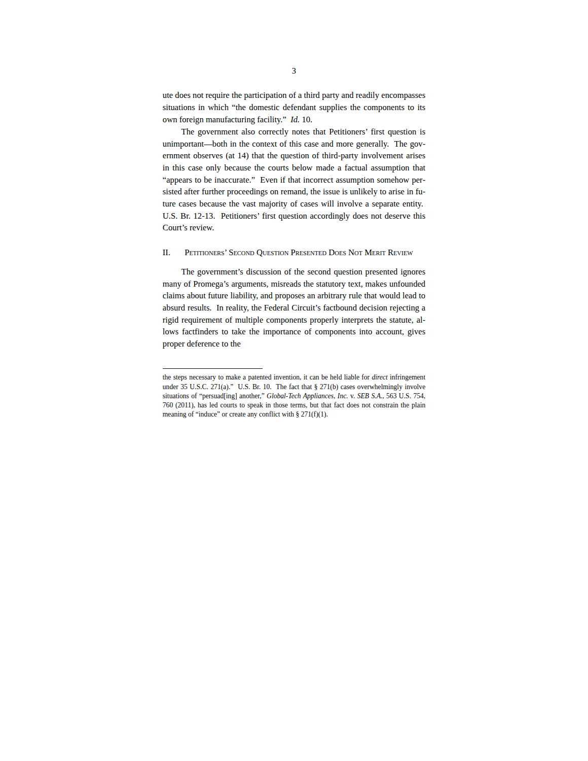3
ute does not require the participation of a third party and readily encompasses situations in which “the domestic defendant supplies the components to its own foreign manufacturing facility.” Id. 10.
The government also correctly notes that Petitioners’ first question is unimportant—both in the context of this case and more generally. The government observes (at 14) that the question of third-party involvement arises in this case only because the courts below made a factual assumption that “appears to be inaccurate.” Even if that incorrect assumption somehow persisted after further proceedings on remand, the issue is unlikely to arise in future cases because the vast majority of cases will involve a separate entity. U.S. Br. 12-13. Petitioners’ first question accordingly does not deserve this Court’s review.
II. Petitioners’ Second Question Presented Does Not Merit Review
The government’s discussion of the second question presented ignores many of Promega’s arguments, misreads the statutory text, makes unfounded claims about future liability, and proposes an arbitrary rule that would lead to absurd results. In reality, the Federal Circuit’s factbound decision rejecting a rigid requirement of multiple components properly interprets the statute, allows factfinders to take the importance of components into account, gives proper deference to the
the steps necessary to make a patented invention, it can be held liable for direct infringement under 35 U.S.C. 271(a).” U.S. Br. 10. The fact that § 271(b) cases overwhelmingly involve situations of “persuad[ing] another,” Global-Tech Appliances, Inc. v. SEB S.A., 563 U.S. 754, 760 (2011), has led courts to speak in those terms, but that fact does not constrain the plain meaning of “induce” or create any conflict with § 271(f)(1).